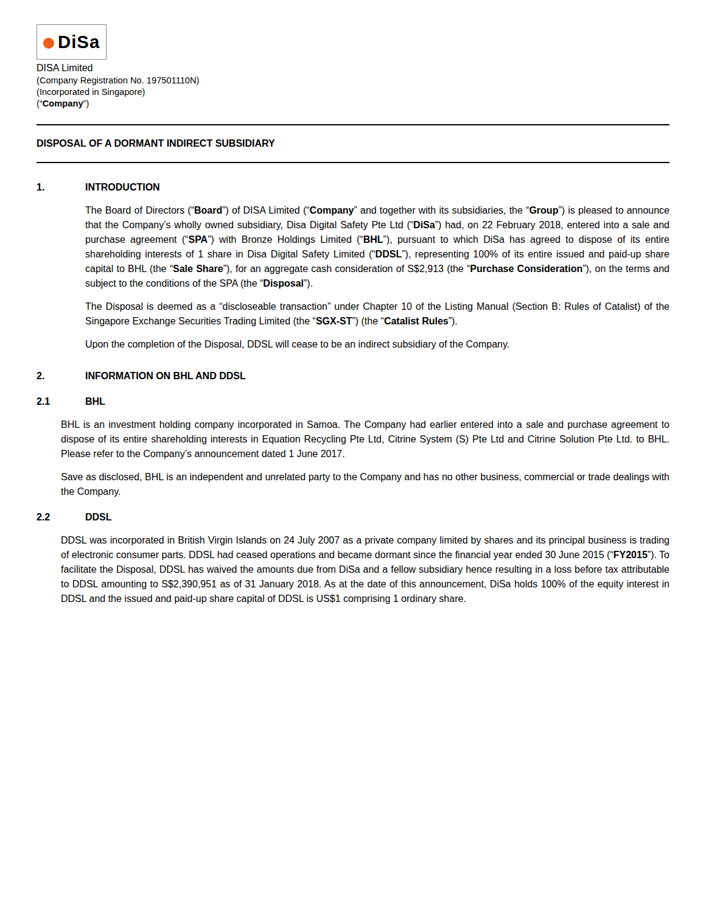DiSa
DISA Limited
(Company Registration No. 197501110N)
(Incorporated in Singapore)
(“Company”)
Disposal of a Dormant Indirect Subsidiary
1. Introduction
The Board of Directors (“Board”) of DISA Limited (“Company” and together with its subsidiaries, the “Group”) is pleased to announce that the Company’s wholly owned subsidiary, Disa Digital Safety Pte Ltd (“DiSa”) had, on 22 February 2018, entered into a sale and purchase agreement (“SPA”) with Bronze Holdings Limited (“BHL”), pursuant to which DiSa has agreed to dispose of its entire shareholding interests of 1 share in Disa Digital Safety Limited (“DDSL”), representing 100% of its entire issued and paid-up share capital to BHL (the “Sale Share”), for an aggregate cash consideration of S$2,913 (the “Purchase Consideration”), on the terms and subject to the conditions of the SPA (the “Disposal”).
The Disposal is deemed as a “discloseable transaction” under Chapter 10 of the Listing Manual (Section B: Rules of Catalist) of the Singapore Exchange Securities Trading Limited (the “SGX-ST”) (the “Catalist Rules”).
Upon the completion of the Disposal, DDSL will cease to be an indirect subsidiary of the Company.
2. Information on BHL and DDSL
2.1 BHL
BHL is an investment holding company incorporated in Samoa. The Company had earlier entered into a sale and purchase agreement to dispose of its entire shareholding interests in Equation Recycling Pte Ltd, Citrine System (S) Pte Ltd and Citrine Solution Pte Ltd. to BHL. Please refer to the Company’s announcement dated 1 June 2017.
Save as disclosed, BHL is an independent and unrelated party to the Company and has no other business, commercial or trade dealings with the Company.
2.2 DDSL
DDSL was incorporated in British Virgin Islands on 24 July 2007 as a private company limited by shares and its principal business is trading of electronic consumer parts. DDSL had ceased operations and became dormant since the financial year ended 30 June 2015 (“FY2015”). To facilitate the Disposal, DDSL has waived the amounts due from DiSa and a fellow subsidiary hence resulting in a loss before tax attributable to DDSL amounting to S$2,390,951 as of 31 January 2018. As at the date of this announcement, DiSa holds 100% of the equity interest in DDSL and the issued and paid-up share capital of DDSL is US$1 comprising 1 ordinary share.